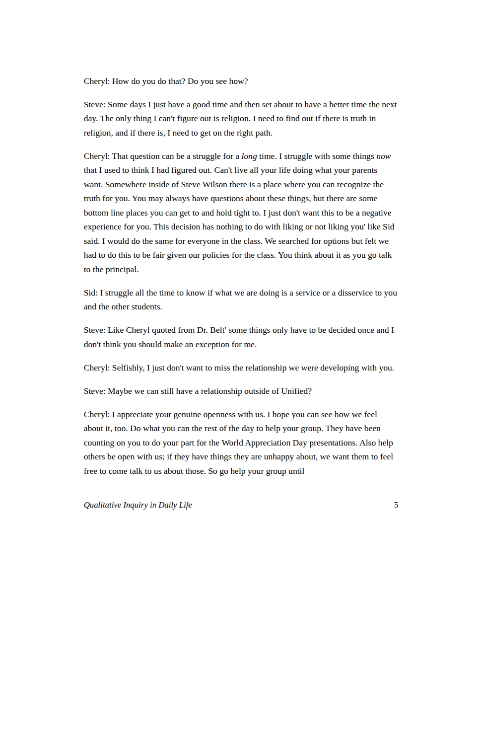Cheryl: How do you do that? Do you see how?
Steve: Some days I just have a good time and then set about to have a better time the next day. The only thing I can't figure out is religion. I need to find out if there is truth in religion, and if there is, I need to get on the right path.
Cheryl: That question can be a struggle for a long time. I struggle with some things now that I used to think I had figured out. Can't live all your life doing what your parents want. Somewhere inside of Steve Wilson there is a place where you can recognize the truth for you. You may always have questions about these things, but there are some bottom line places you can get to and hold tight to. I just don't want this to be a negative experience for you. This decision has nothing to do with liking or not liking you' like Sid said. I would do the same for everyone in the class. We searched for options but felt we had to do this to be fair given our policies for the class. You think about it as you go talk to the principal.
Sid: I struggle all the time to know if what we are doing is a service or a disservice to you and the other students.
Steve: Like Cheryl quoted from Dr. Belt' some things only have to be decided once and I don't think you should make an exception for me.
Cheryl: Selfishly, I just don't want to miss the relationship we were developing with you.
Steve: Maybe we can still have a relationship outside of Unified?
Cheryl: I appreciate your genuine openness with us. I hope you can see how we feel about it, too. Do what you can the rest of the day to help your group. They have been counting on you to do your part for the World Appreciation Day presentations. Also help others be open with us; if they have things they are unhappy about, we want them to feel free to come talk to us about those. So go help your group until
Qualitative Inquiry in Daily Life 5